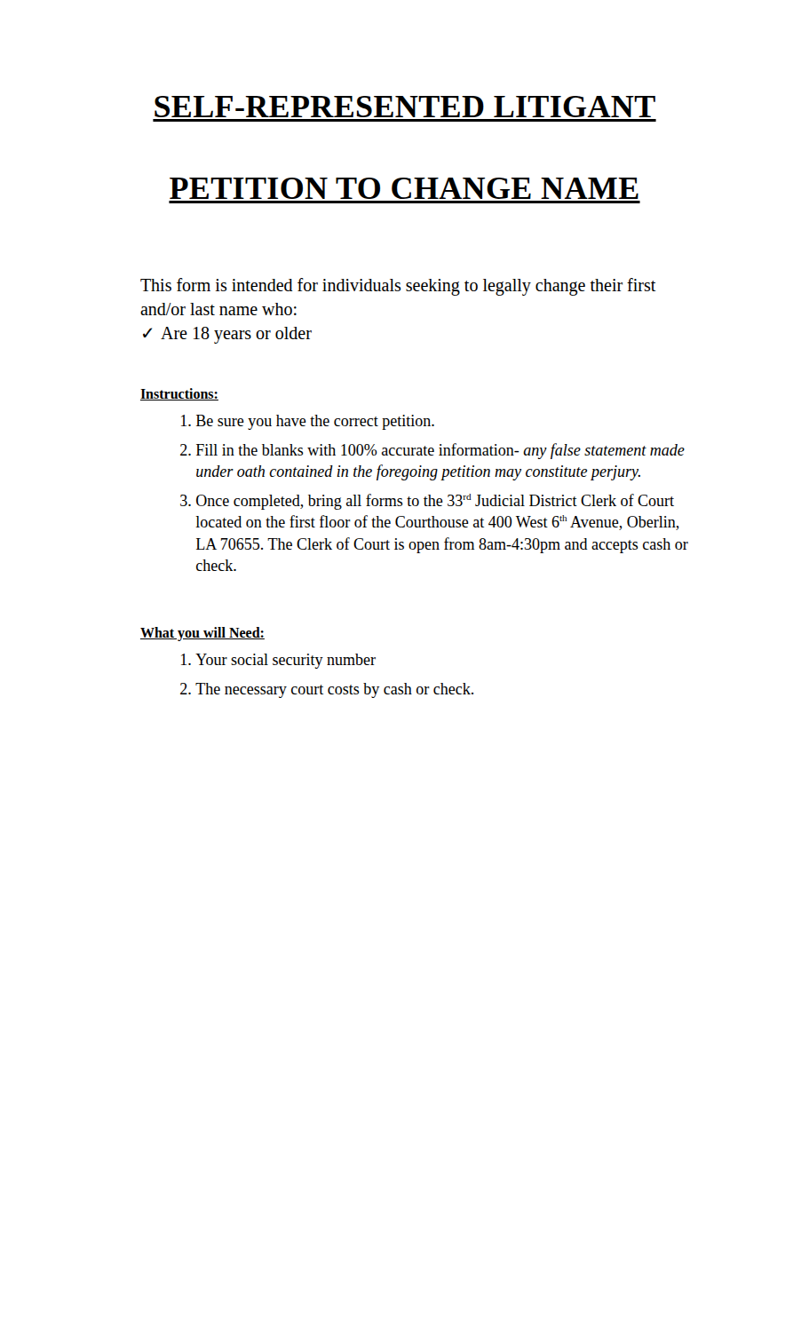SELF-REPRESENTED LITIGANT
PETITION TO CHANGE NAME
This form is intended for individuals seeking to legally change their first and/or last name who:
✓ Are 18 years or older
Instructions:
Be sure you have the correct petition.
Fill in the blanks with 100% accurate information- any false statement made under oath contained in the foregoing petition may constitute perjury.
Once completed, bring all forms to the 33rd Judicial District Clerk of Court located on the first floor of the Courthouse at 400 West 6th Avenue, Oberlin, LA 70655. The Clerk of Court is open from 8am-4:30pm and accepts cash or check.
What you will Need:
Your social security number
The necessary court costs by cash or check.